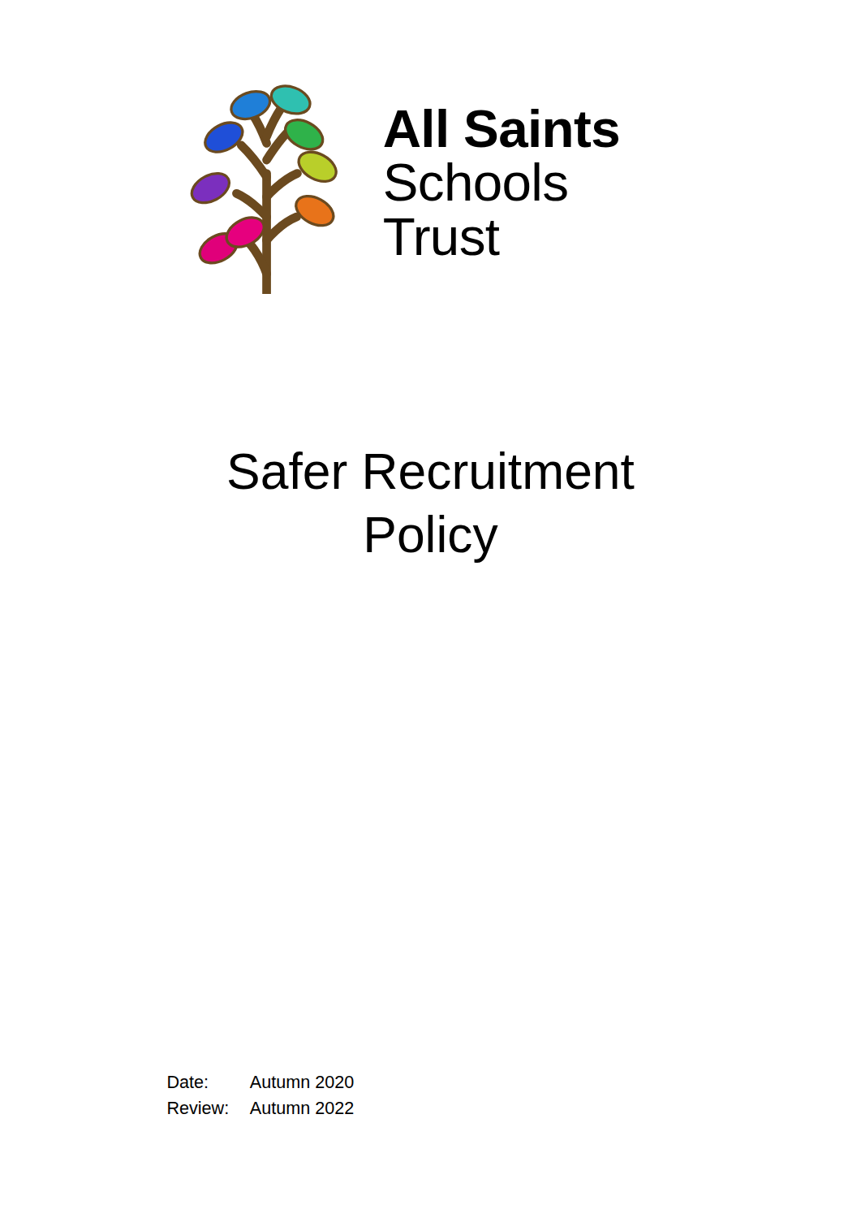All Saints Schools Trust
Safer Recruitment
Policy
| Date: | Autumn 2020 |
| Review: | Autumn 2022 |